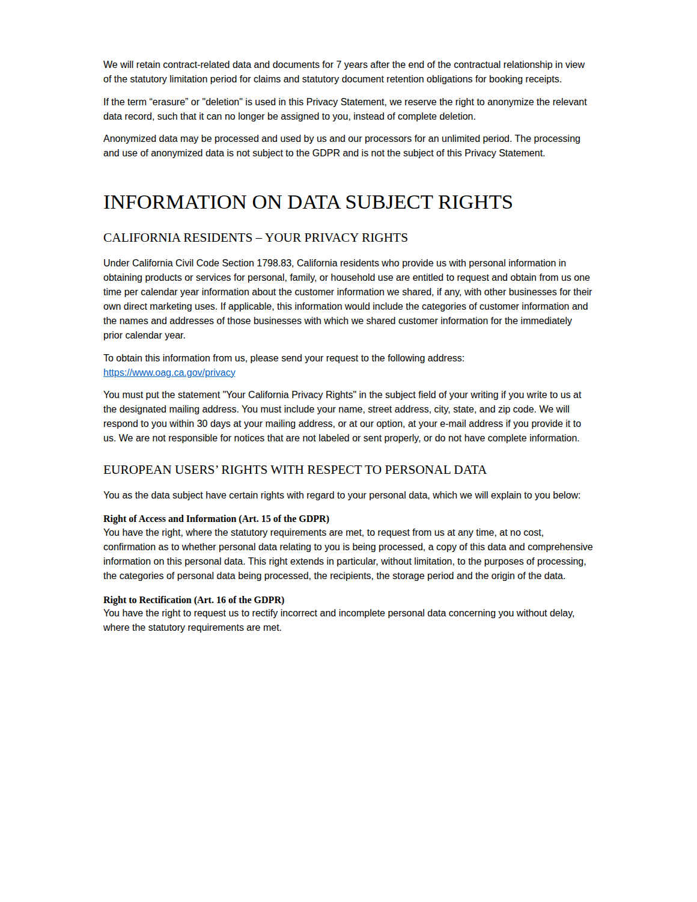We will retain contract-related data and documents for 7 years after the end of the contractual relationship in view of the statutory limitation period for claims and statutory document retention obligations for booking receipts.
If the term “erasure” or "deletion" is used in this Privacy Statement, we reserve the right to anonymize the relevant data record, such that it can no longer be assigned to you, instead of complete deletion.
Anonymized data may be processed and used by us and our processors for an unlimited period. The processing and use of anonymized data is not subject to the GDPR and is not the subject of this Privacy Statement.
INFORMATION ON DATA SUBJECT RIGHTS
CALIFORNIA RESIDENTS – YOUR PRIVACY RIGHTS
Under California Civil Code Section 1798.83, California residents who provide us with personal information in obtaining products or services for personal, family, or household use are entitled to request and obtain from us one time per calendar year information about the customer information we shared, if any, with other businesses for their own direct marketing uses. If applicable, this information would include the categories of customer information and the names and addresses of those businesses with which we shared customer information for the immediately prior calendar year.
To obtain this information from us, please send your request to the following address: https://www.oag.ca.gov/privacy
You must put the statement "Your California Privacy Rights" in the subject field of your writing if you write to us at the designated mailing address. You must include your name, street address, city, state, and zip code. We will respond to you within 30 days at your mailing address, or at our option, at your e-mail address if you provide it to us. We are not responsible for notices that are not labeled or sent properly, or do not have complete information.
EUROPEAN USERS’ RIGHTS WITH RESPECT TO PERSONAL DATA
You as the data subject have certain rights with regard to your personal data, which we will explain to you below:
Right of Access and Information (Art. 15 of the GDPR)
You have the right, where the statutory requirements are met, to request from us at any time, at no cost, confirmation as to whether personal data relating to you is being processed, a copy of this data and comprehensive information on this personal data. This right extends in particular, without limitation, to the purposes of processing, the categories of personal data being processed, the recipients, the storage period and the origin of the data.
Right to Rectification (Art. 16 of the GDPR)
You have the right to request us to rectify incorrect and incomplete personal data concerning you without delay, where the statutory requirements are met.